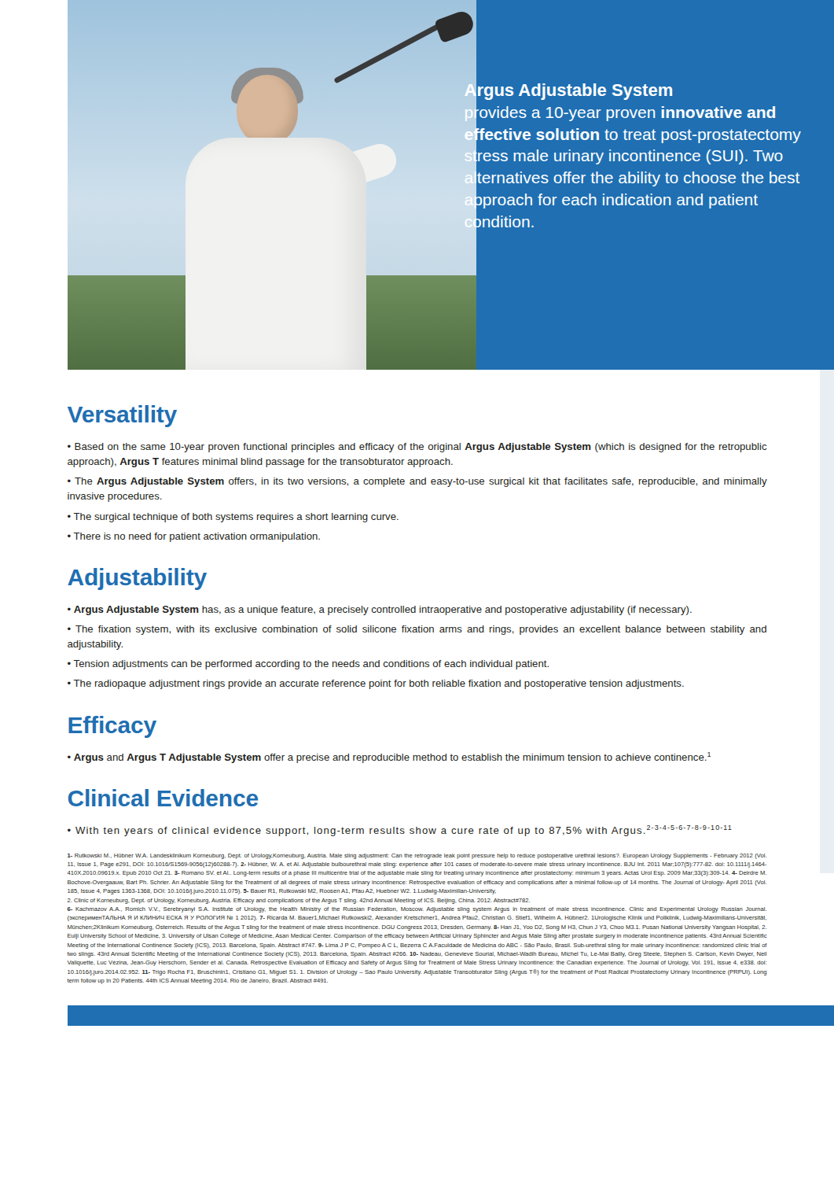Argus Adjustable System provides a 10-year proven innovative and effective solution to treat post-prostatectomy stress male urinary incontinence (SUI). Two alternatives offer the ability to choose the best approach for each indication and patient condition.
Versatility
• Based on the same 10-year proven functional principles and efficacy of the original Argus Adjustable System (which is designed for the retropublic approach), Argus T features minimal blind passage for the transobturator approach.
• The Argus Adjustable System offers, in its two versions, a complete and easy-to-use surgical kit that facilitates safe, reproducible, and minimally invasive procedures.
• The surgical technique of both systems requires a short learning curve.
• There is no need for patient activation ormanipulation.
Adjustability
• Argus Adjustable System has, as a unique feature, a precisely controlled intraoperative and postoperative adjustability (if necessary).
• The fixation system, with its exclusive combination of solid silicone fixation arms and rings, provides an excellent balance between stability and adjustability.
• Tension adjustments can be performed according to the needs and conditions of each individual patient.
• The radiopaque adjustment rings provide an accurate reference point for both reliable fixation and postoperative tension adjustments.
Efficacy
• Argus and Argus T Adjustable System offer a precise and reproducible method to establish the minimum tension to achieve continence.1
Clinical Evidence
• With ten years of clinical evidence support, long-term results show a cure rate of up to 87,5% with Argus.2-3-4-5-6-7-8-9-10-11
1- Rutkowski M., Hübner W.A. Landesklinikum Korneuburg, Dept. of Urology,Korneuburg, Austria. Male sling adjustment: Can the retrograde leak point pressure help to reduce postoperative urethral lesions?. European Urology Supplements - February 2012 (Vol. 11, Issue 1, Page e291, DOI: 10.1016/S1569-9056(12)60288-7). 2- Hübner, W. A. et Al. Adjustable bulbourethral male sling: experience after 101 cases of moderate-to-severe male stress urinary incontinence. BJU Int. 2011 Mar;107(5):777-82. doi: 10.1111/j.1464-410X.2010.09619.x. Epub 2010 Oct 21. 3- Romano SV. et Al.. Long-term results of a phase III multicentre trial of the adjustable male sling for treating urinary incontinence after prostatectomy: minimum 3 years. Actas Urol Esp. 2009 Mar;33(3):309-14. 4- Deirdre M. Bochove-Overgaauw, Bart Ph. Schrier. An Adjustable Sling for the Treatment of all degrees of male stress urinary incontinence: Retrospective evaluation of efficacy and complications after a minimal follow-up of 14 months. The Journal of Urology- April 2011 (Vol. 185, Issue 4, Pages 1363-1368, DOI: 10.1016/j.juro.2010.11.075). 5- Bauer R1, Rutkowski M2, Roosen A1, Pfau A2, Huebner W2. 1.Ludwig-Maximilian-University,
2. Clinic of Korneuburg, Dept. of Urology, Korneuburg, Austria. Efficacy and complications of the Argus T sling. 42nd Annual Meeting of ICS. Beijing, China. 2012. Abstract#782.
6- Kachmazov A.A., Romich V.V., Serebryanyi S.A. Institute of Urology, the Health Ministry of the Russian Federation, Moscow. Adjustable sling system Argus in treatment of male stress incontinence. Clinic and Experimental Urology Russian Journal. (эксперименТАЛЬНА Я И КЛИНИЧ ЕСКА Я У РОЛОГИЯ № 1 2012). 7- Ricarda M. Bauer1,Michael Rutkowski2, Alexander Kretschmer1, Andrea Pfau2, Christian G. Stief1, Wilhelm A. Hübner2. 1Urologische Klinik und Poliklinik, Ludwig-Maximilians-Universität, München;2Klinikum Korneuburg, Österreich. Results of the Argus T sling for the treatment of male stress incontinence. DGU Congress 2013, Dresden, Germany. 8- Han J1, Yoo D2, Song M H3, Chun J Y3, Choo M3.1. Pusan National University Yangsan Hospital, 2. Eulji University School of Medicine, 3. University of Ulsan College of Medicine, Asan Medical Center. Comparison of the efficacy between Artificial Urinary Sphincter and Argus Male Sling after prostate surgery in moderate incontinence patients. 43rd Annual Scientific Meeting of the International Continence Society (ICS), 2013. Barcelona, Spain. Abstract #747. 9- Lima J P C, Pompeo A C L, Bezerra C A.Faculdade de Medicina do ABC - São Paulo, Brasil. Sub-urethral sling for male urinary incontinence: randomized clinic trial of two slings. 43rd Annual Scientific Meeting of the International Continence Society (ICS), 2013. Barcelona, Spain. Abstract #266. 10- Nadeau, Genevieve Sourial, Michael-Wadih Bureau, Michel Tu, Le-Mai Bailly, Greg Steele, Stephen S. Carlson, Kevin Dwyer, Neil Valiquette, Luc Vézina, Jean-Guy Herschorn, Sender et al. Canada. Retrospective Evaluation of Efficacy and Safety of Argus Sling for Treatment of Male Stress Urinary Incontinence: the Canadian experience. The Journal of Urology, Vol. 191, Issue 4, e338. doi: 10.1016/j.juro.2014.02.952. 11- Trigo Rocha F1, Bruschinin1, Cristiano G1, Miguel S1. 1. Division of Urology – Sao Paulo University. Adjustable Transobturator Sling (Argus T®) for the treatment of Post Radical Prostatectomy Urinary Incontinence (PRPUI). Long term follow up In 20 Patients. 44th ICS Annual Meeting 2014. Rio de Janeiro, Brazil. Abstract #491.